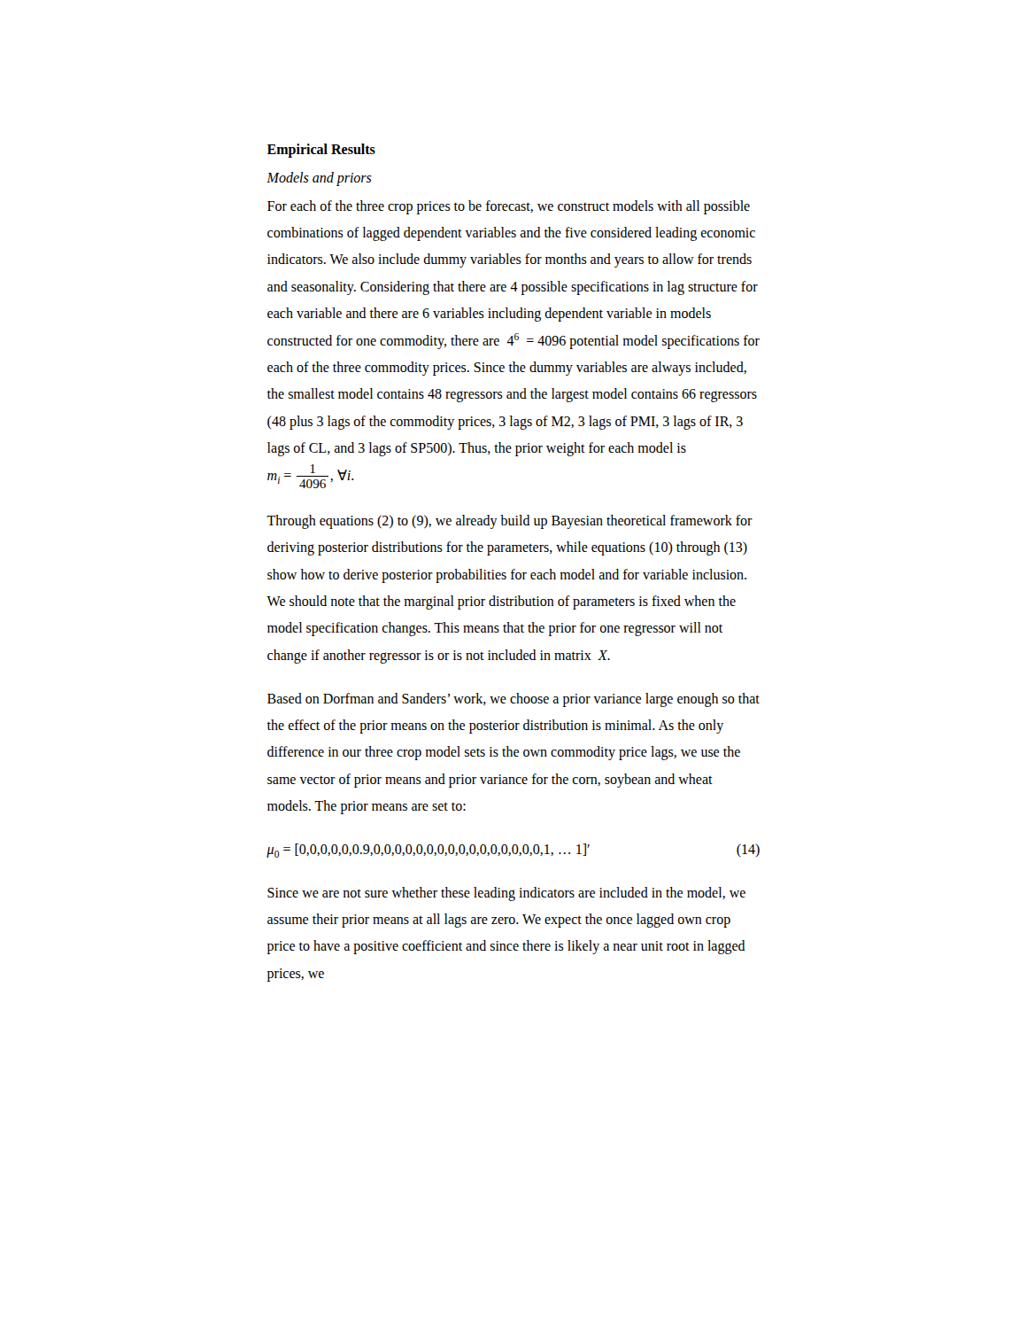Empirical Results
Models and priors
For each of the three crop prices to be forecast, we construct models with all possible combinations of lagged dependent variables and the five considered leading economic indicators. We also include dummy variables for months and years to allow for trends and seasonality. Considering that there are 4 possible specifications in lag structure for each variable and there are 6 variables including dependent variable in models constructed for one commodity, there are 46 = 4096 potential model specifications for each of the three commodity prices. Since the dummy variables are always included, the smallest model contains 48 regressors and the largest model contains 66 regressors (48 plus 3 lags of the commodity prices, 3 lags of M2, 3 lags of PMI, 3 lags of IR, 3 lags of CL, and 3 lags of SP500). Thus, the prior weight for each model is mi = 14096, ∀i.
Through equations (2) to (9), we already build up Bayesian theoretical framework for deriving posterior distributions for the parameters, while equations (10) through (13) show how to derive posterior probabilities for each model and for variable inclusion. We should note that the marginal prior distribution of parameters is fixed when the model specification changes. This means that the prior for one regressor will not change if another regressor is or is not included in matrix X.
Based on Dorfman and Sanders’ work, we choose a prior variance large enough so that the effect of the prior means on the posterior distribution is minimal. As the only difference in our three crop model sets is the own commodity price lags, we use the same vector of prior means and prior variance for the corn, soybean and wheat models. The prior means are set to:
μ0 = [0,0,0,0,0,0.9,0,0,0,0,0,0,0,0,0,0,0,0,0,0,0,0,1, … 1]′ (14)
Since we are not sure whether these leading indicators are included in the model, we assume their prior means at all lags are zero. We expect the once lagged own crop price to have a positive coefficient and since there is likely a near unit root in lagged prices, we